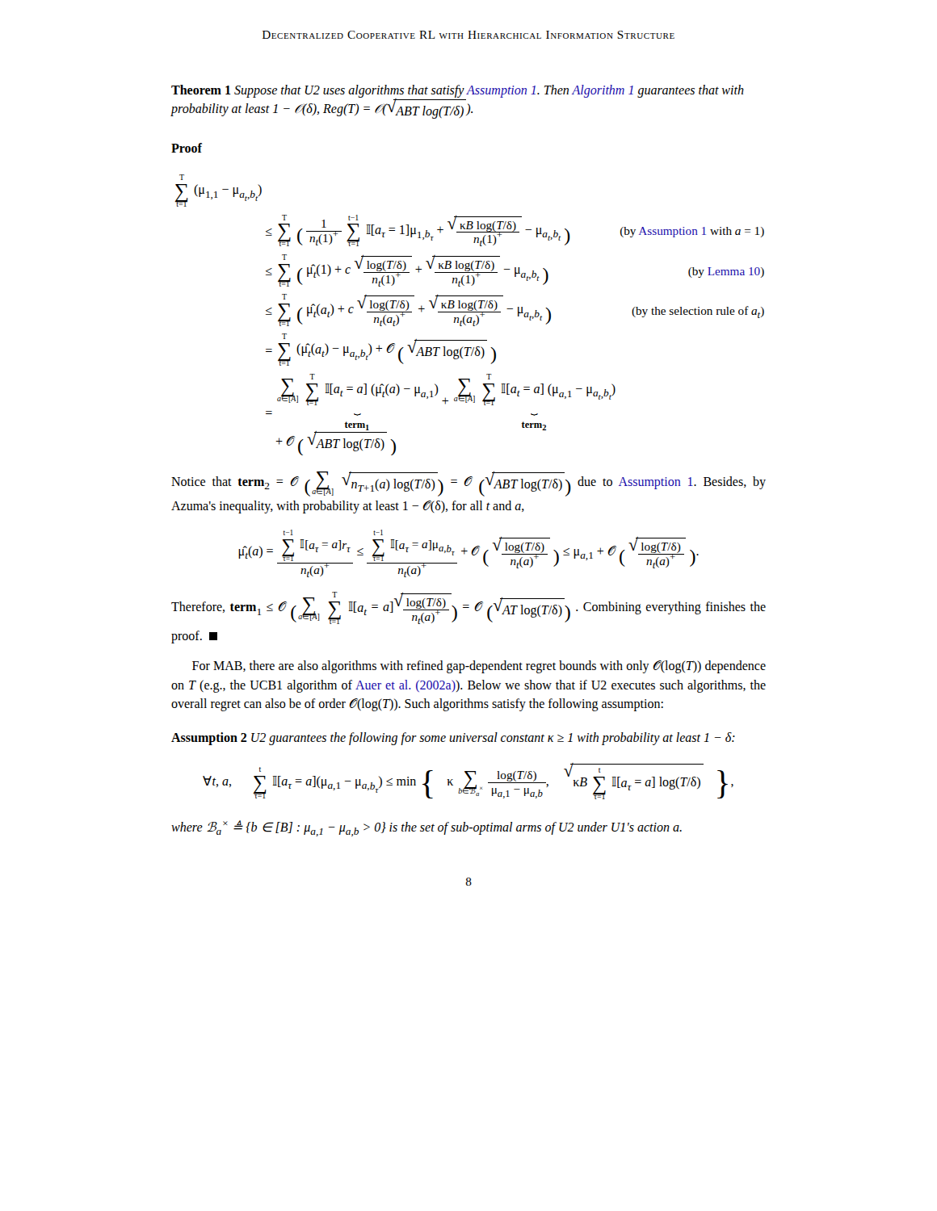Decentralized Cooperative RL with Hierarchical Information Structure
Theorem 1 Suppose that U2 uses algorithms that satisfy Assumption 1. Then Algorithm 1 guarantees that with probability at least 1 − 𝒪(δ), Reg(T) = 𝒪(ABT log(T/δ)).
Proof
| T ∑ t=1 (μ 1,1 − μ a t , b t ) | | | |
| | ≤ | T ∑ t=1 ( 1 n t (1) + t−1 ∑ τ=1 𝕀[ a τ = 1]μ 1, b τ + κ B log( T /δ) n t (1) + − μ a t , b t ) | (by Assumption 1 with a = 1) |
| | ≤ | T ∑ t=1 ( μ̂ t (1) + c log( T /δ) n t (1) + + κ B log( T /δ) n t (1) + − μ a t , b t ) | (by Lemma 10 ) |
| | ≤ | T ∑ t=1 ( μ̂ t ( a t ) + c log( T /δ) n t ( a t ) + + κ B log( T /δ) n t ( a t ) + − μ a t , b t ) | (by the selection rule of a t ) |
| | = | T ∑ t=1 (μ̂ t ( a t ) − μ a t , b t ) + 𝒪 ( ABT log( T /δ) ) | |
| | = | ∑ a ∈[ A ] T ∑ t=1 𝕀[ a t = a ] (μ̂ t ( a ) − μ a ,1 ) ⏟ term 1 + ∑ a ∈[ A ] T ∑ t=1 𝕀[ a t = a ] (μ a ,1 − μ a t , b t ) ⏟ term 2 + 𝒪 ( ABT log( T /δ) ) | |
Notice that term2 = 𝒪 ( ∑a∈[A] nT+1(a) log(T/δ)) = 𝒪 (ABT log(T/δ)) due to Assumption 1. Besides, by Azuma's inequality, with probability at least 1 − 𝒪(δ), for all t and a,
μ̂t(a) = t−1∑τ=1 𝕀[aτ = a]rτ nt(a)+ ≤ t−1∑τ=1 𝕀[aτ = a]μa,bτ nt(a)+ + 𝒪 ( log(T/δ) nt(a)+ ) ≤ μa,1 + 𝒪 ( log(T/δ) nt(a)+ ).
Therefore, term1 ≤ 𝒪 ( ∑a∈[A] T∑t=1 𝕀[at = a]log(T/δ) nt(a)+) = 𝒪 (AT log(T/δ)) . Combining everything finishes the proof.
For MAB, there are also algorithms with refined gap-dependent regret bounds with only 𝒪(log(T)) dependence on T (e.g., the UCB1 algorithm of Auer et al. (2002a)). Below we show that if U2 executes such algorithms, the overall regret can also be of order 𝒪(log(T)). Such algorithms satisfy the following assumption:
Assumption 2 U2 guarantees the following for some universal constant κ ≥ 1 with probability at least 1 − δ:
∀t, a, t∑τ=1 𝕀[aτ = a](μa,1 − μa,bτ) ≤ min {
| κ ∑ b ∈ℬ a × log( T /δ) μ a ,1 − μ a , b , | κ B t ∑ τ=1 𝕀[ a τ = a ] log( T /δ) |
},
where ℬa× ≜ {b ∈ [B] : μa,1 − μa,b > 0} is the set of sub-optimal arms of U2 under U1's action a.
8